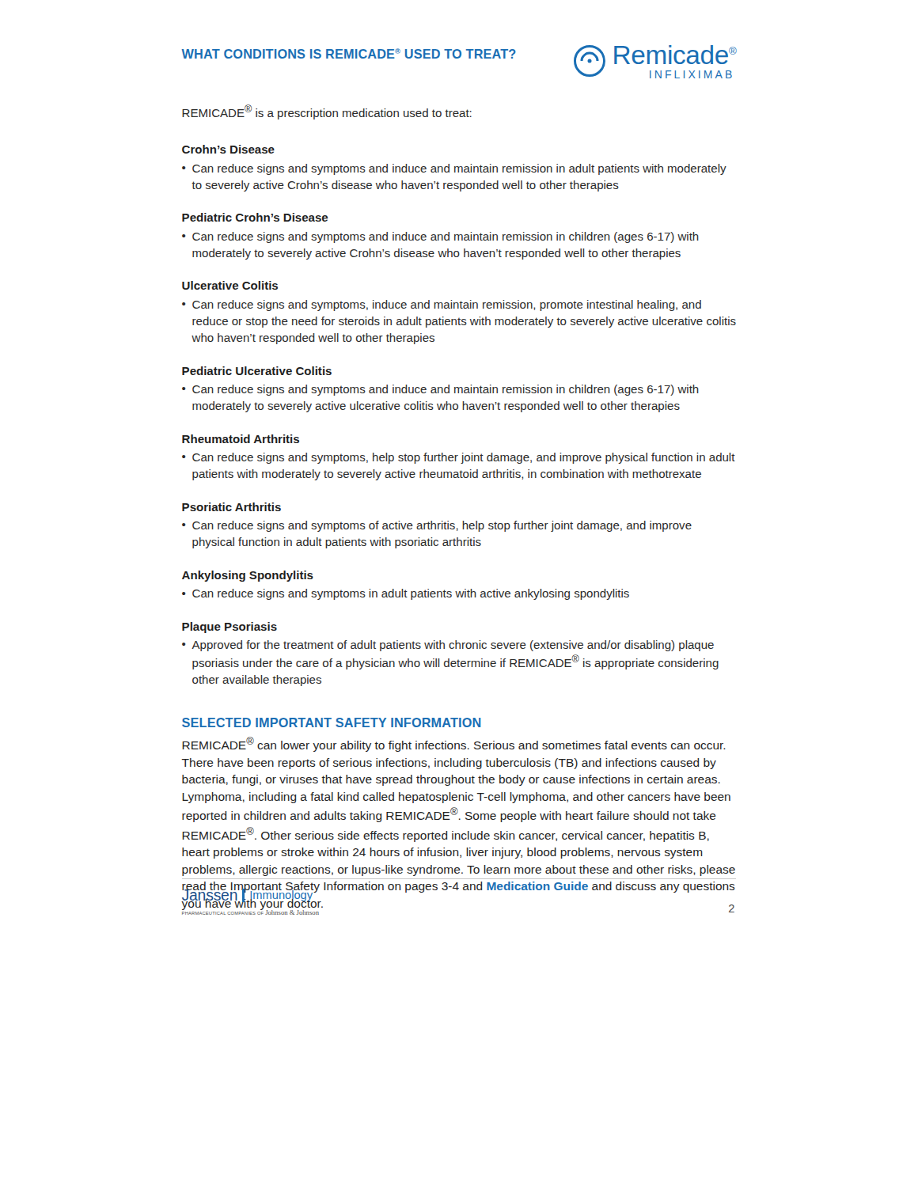What conditions is REMICADE® used to treat?
Remicade®
INFLIXIMAB
REMICADE® is a prescription medication used to treat:
Crohn’s Disease
Can reduce signs and symptoms and induce and maintain remission in adult patients with moderately to severely active Crohn’s disease who haven’t responded well to other therapies
Pediatric Crohn’s Disease
Can reduce signs and symptoms and induce and maintain remission in children (ages 6-17) with moderately to severely active Crohn’s disease who haven’t responded well to other therapies
Ulcerative Colitis
Can reduce signs and symptoms, induce and maintain remission, promote intestinal healing, and reduce or stop the need for steroids in adult patients with moderately to severely active ulcerative colitis who haven’t responded well to other therapies
Pediatric Ulcerative Colitis
Can reduce signs and symptoms and induce and maintain remission in children (ages 6-17) with moderately to severely active ulcerative colitis who haven’t responded well to other therapies
Rheumatoid Arthritis
Can reduce signs and symptoms, help stop further joint damage, and improve physical function in adult patients with moderately to severely active rheumatoid arthritis, in combination with methotrexate
Psoriatic Arthritis
Can reduce signs and symptoms of active arthritis, help stop further joint damage, and improve physical function in adult patients with psoriatic arthritis
Ankylosing Spondylitis
Can reduce signs and symptoms in adult patients with active ankylosing spondylitis
Plaque Psoriasis
Approved for the treatment of adult patients with chronic severe (extensive and/or disabling) plaque psoriasis under the care of a physician who will determine if REMICADE® is appropriate considering other available therapies
Selected Important Safety Information
REMICADE® can lower your ability to fight infections. Serious and sometimes fatal events can occur. There have been reports of serious infections, including tuberculosis (TB) and infections caused by bacteria, fungi, or viruses that have spread throughout the body or cause infections in certain areas. Lymphoma, including a fatal kind called hepatosplenic T-cell lymphoma, and other cancers have been reported in children and adults taking REMICADE®. Some people with heart failure should not take REMICADE®. Other serious side effects reported include skin cancer, cervical cancer, hepatitis B, heart problems or stroke within 24 hours of infusion, liver injury, blood problems, nervous system problems, allergic reactions, or lupus-like syndrome. To learn more about these and other risks, please read the Important Safety Information on pages 3-4 and Medication Guide and discuss any questions you have with your doctor.
Janssen Immunology
PHARMACEUTICAL COMPANIES OF Johnson & Johnson
2